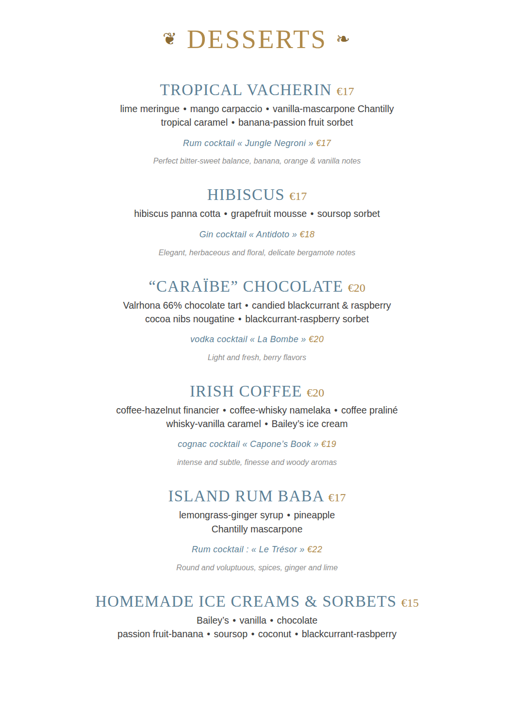DESSERTS
TROPICAL VACHERIN €17
lime meringue • mango carpaccio • vanilla-mascarpone Chantilly
tropical caramel • banana-passion fruit sorbet
Rum cocktail « Jungle Negroni » €17
Perfect bitter-sweet balance, banana, orange & vanilla notes
HIBISCUS €17
hibiscus panna cotta • grapefruit mousse • soursop sorbet
Gin cocktail « Antidoto » €18
Elegant, herbaceous and floral, delicate bergamote notes
“CARAÏBE” CHOCOLATE €20
Valrhona 66% chocolate tart • candied blackcurrant & raspberry
cocoa nibs nougatine • blackcurrant-raspberry sorbet
vodka cocktail « La Bombe » €20
Light and fresh, berry flavors
IRISH COFFEE €20
coffee-hazelnut financier • coffee-whisky namelaka • coffee praliné
whisky-vanilla caramel • Bailey’s ice cream
cognac cocktail « Capone’s Book » €19
intense and subtle, finesse and woody aromas
ISLAND RUM BABA €17
lemongrass-ginger syrup • pineapple
Chantilly mascarpone
Rum cocktail : « Le Trésor » €22
Round and voluptuous, spices, ginger and lime
HOMEMADE ICE CREAMS & SORBETS €15
Bailey’s • vanilla • chocolate
passion fruit-banana • soursop • coconut • blackcurrant-rasbperry